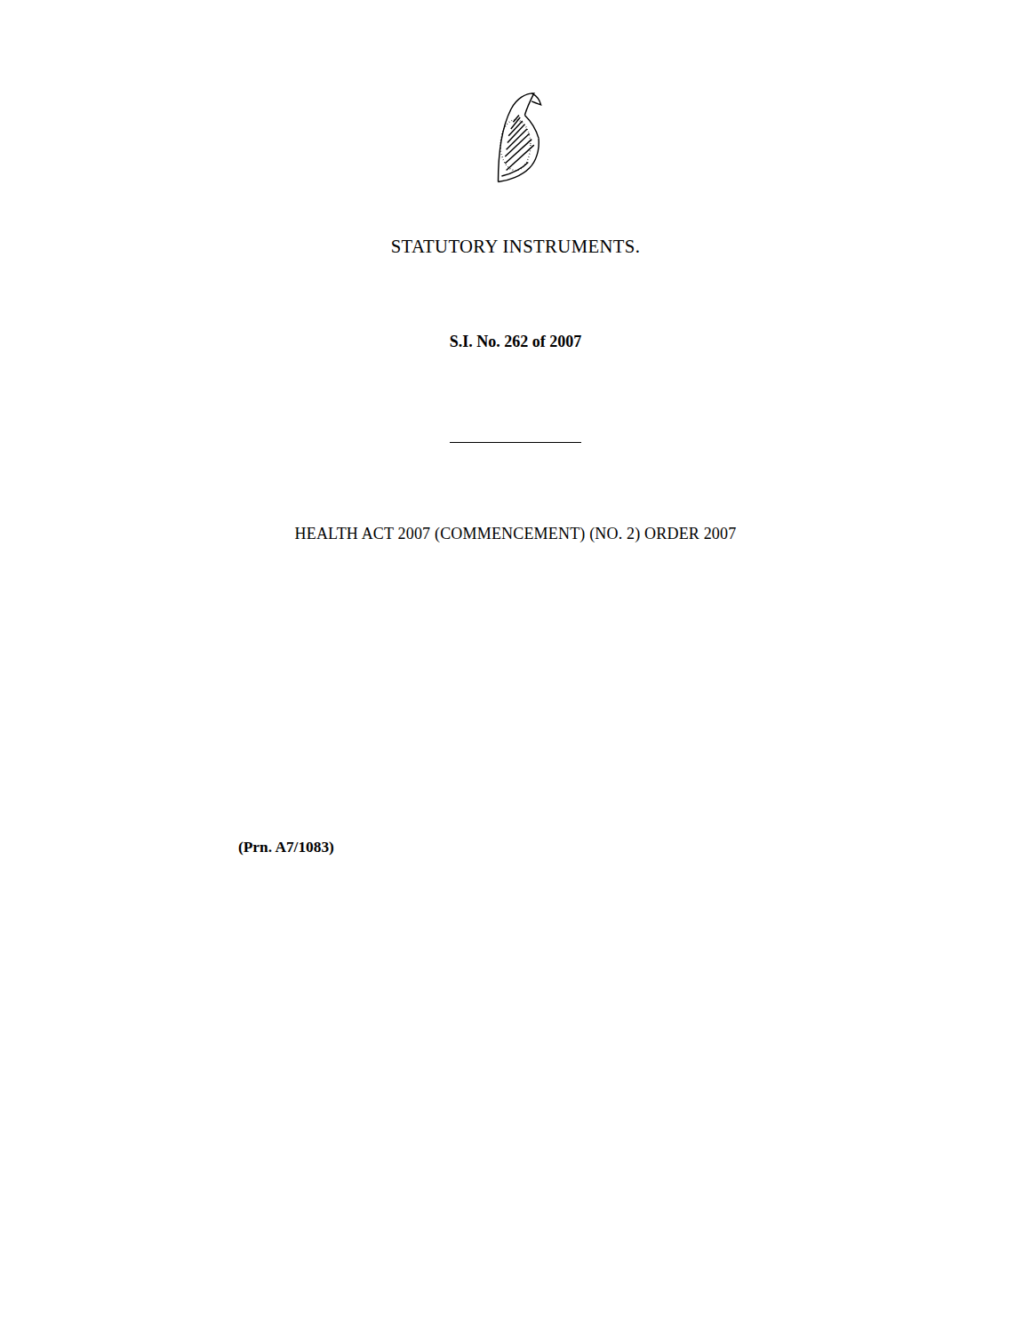STATUTORY INSTRUMENTS.
S.I. No. 262 of 2007
HEALTH ACT 2007 (COMMENCEMENT) (NO. 2) ORDER 2007
(Prn. A7/1083)